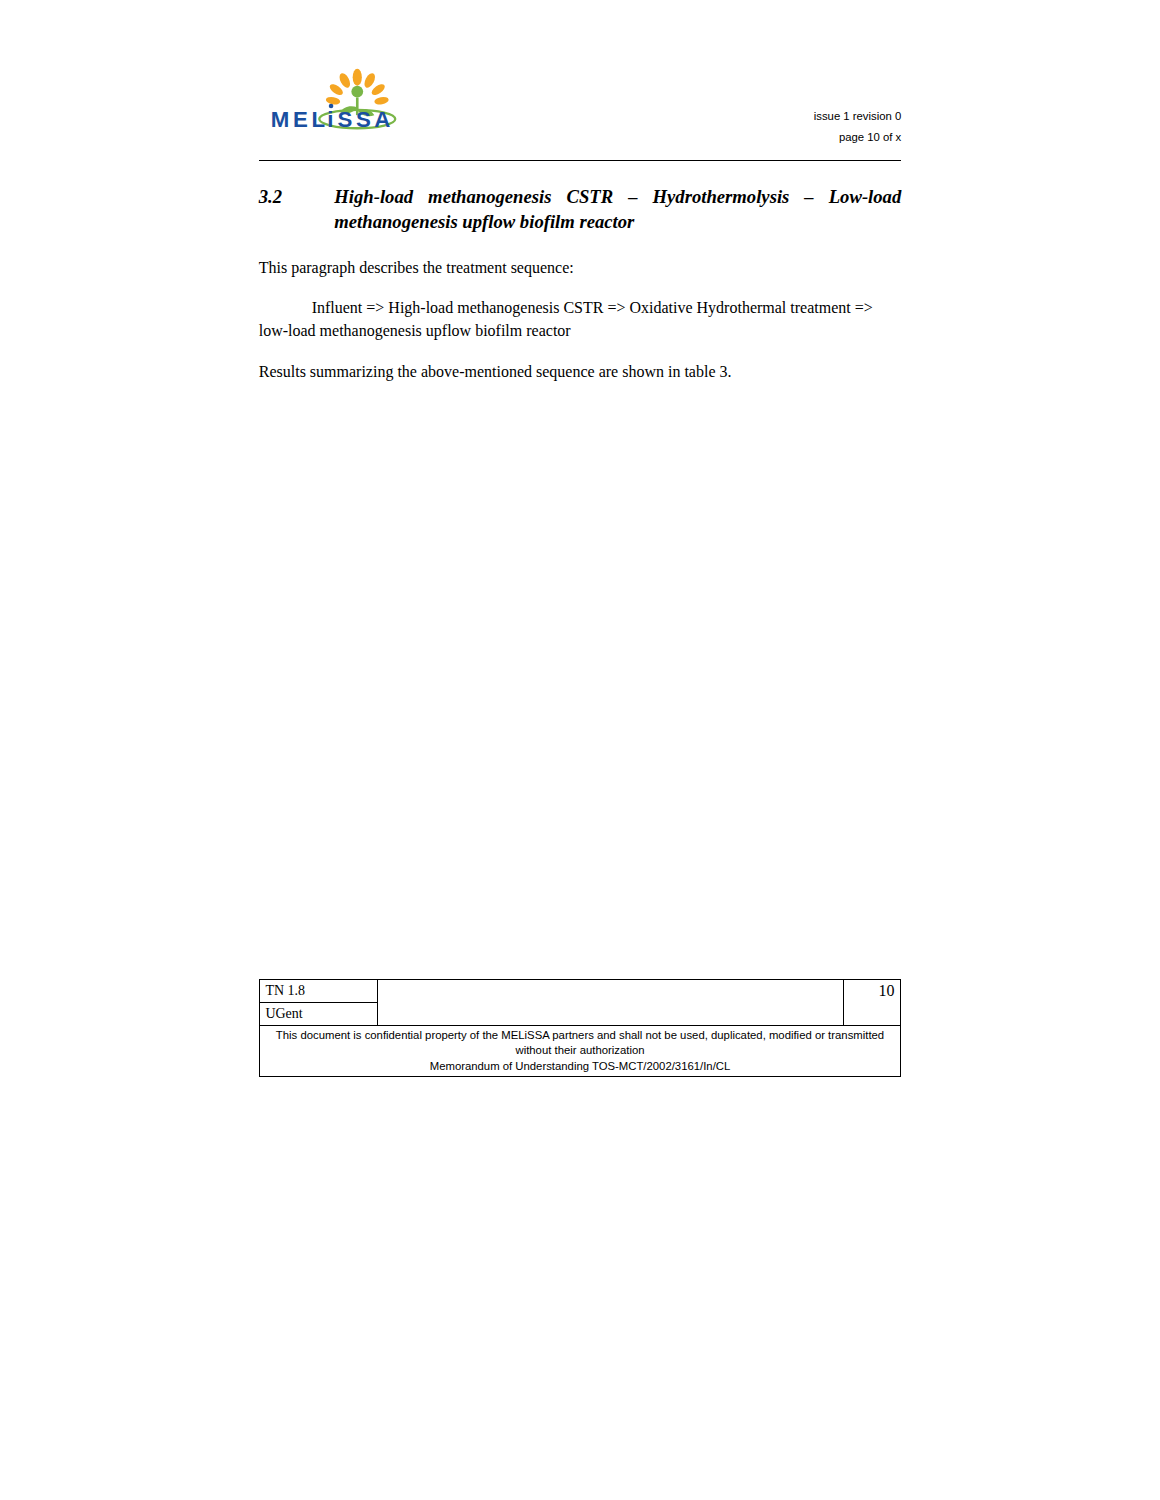M E L i S S A
issue 1 revision 0
page 10 of x
3.2 High-load methanogenesis CSTR – Hydrothermolysis – Low-load methanogenesis upflow biofilm reactor
This paragraph describes the treatment sequence:
Influent => High-load methanogenesis CSTR => Oxidative Hydrothermal treatment => low-load methanogenesis upflow biofilm reactor
Results summarizing the above-mentioned sequence are shown in table 3.
| TN 1.8 | | 10 |
| UGent |
| This document is confidential property of the MELiSSA partners and shall not be used, duplicated, modified or transmitted without their authorization Memorandum of Understanding TOS-MCT/2002/3161/In/CL |